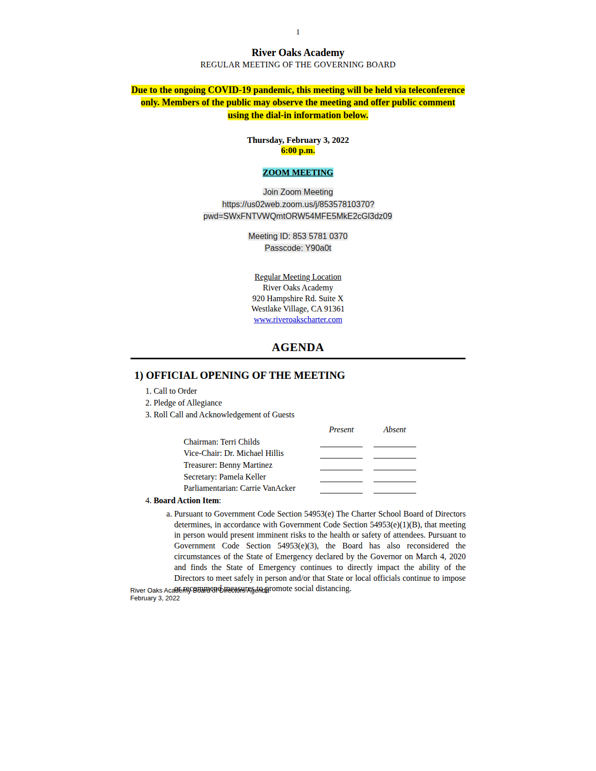1
River Oaks Academy
REGULAR MEETING OF THE GOVERNING BOARD
Due to the ongoing COVID-19 pandemic, this meeting will be held via teleconference only. Members of the public may observe the meeting and offer public comment using the dial-in information below.
Thursday, February 3, 2022
6:00 p.m.
ZOOM MEETING
Join Zoom Meeting
https://us02web.zoom.us/j/85357810370?pwd=SWxFNTVWQmtORW54MFE5MkE2cGl3dz09
Meeting ID: 853 5781 0370
Passcode: Y90a0t
Regular Meeting Location
River Oaks Academy
920 Hampshire Rd. Suite X
Westlake Village, CA 91361
www.riveroakscharter.com
AGENDA
1) OFFICIAL OPENING OF THE MEETING
Call to Order
Pledge of Allegiance
Roll Call and Acknowledgement of Guests
| | Present | Absent |
| --- | --- | --- |
| Chairman: Terri Childs | | |
| Vice-Chair: Dr. Michael Hillis | | |
| Treasurer: Benny Martinez | | |
| Secretary: Pamela Keller | | |
| Parliamentarian: Carrie VanAcker | | |
Board Action Item:
Pursuant to Government Code Section 54953(e) The Charter School Board of Directors determines, in accordance with Government Code Section 54953(e)(1)(B), that meeting in person would present imminent risks to the health or safety of attendees. Pursuant to Government Code Section 54953(e)(3), the Board has also reconsidered the circumstances of the State of Emergency declared by the Governor on March 4, 2020 and finds the State of Emergency continues to directly impact the ability of the Directors to meet safely in person and/or that State or local officials continue to impose or recommend measures to promote social distancing.
River Oaks Academy Board of Directors Agenda
February 3, 2022